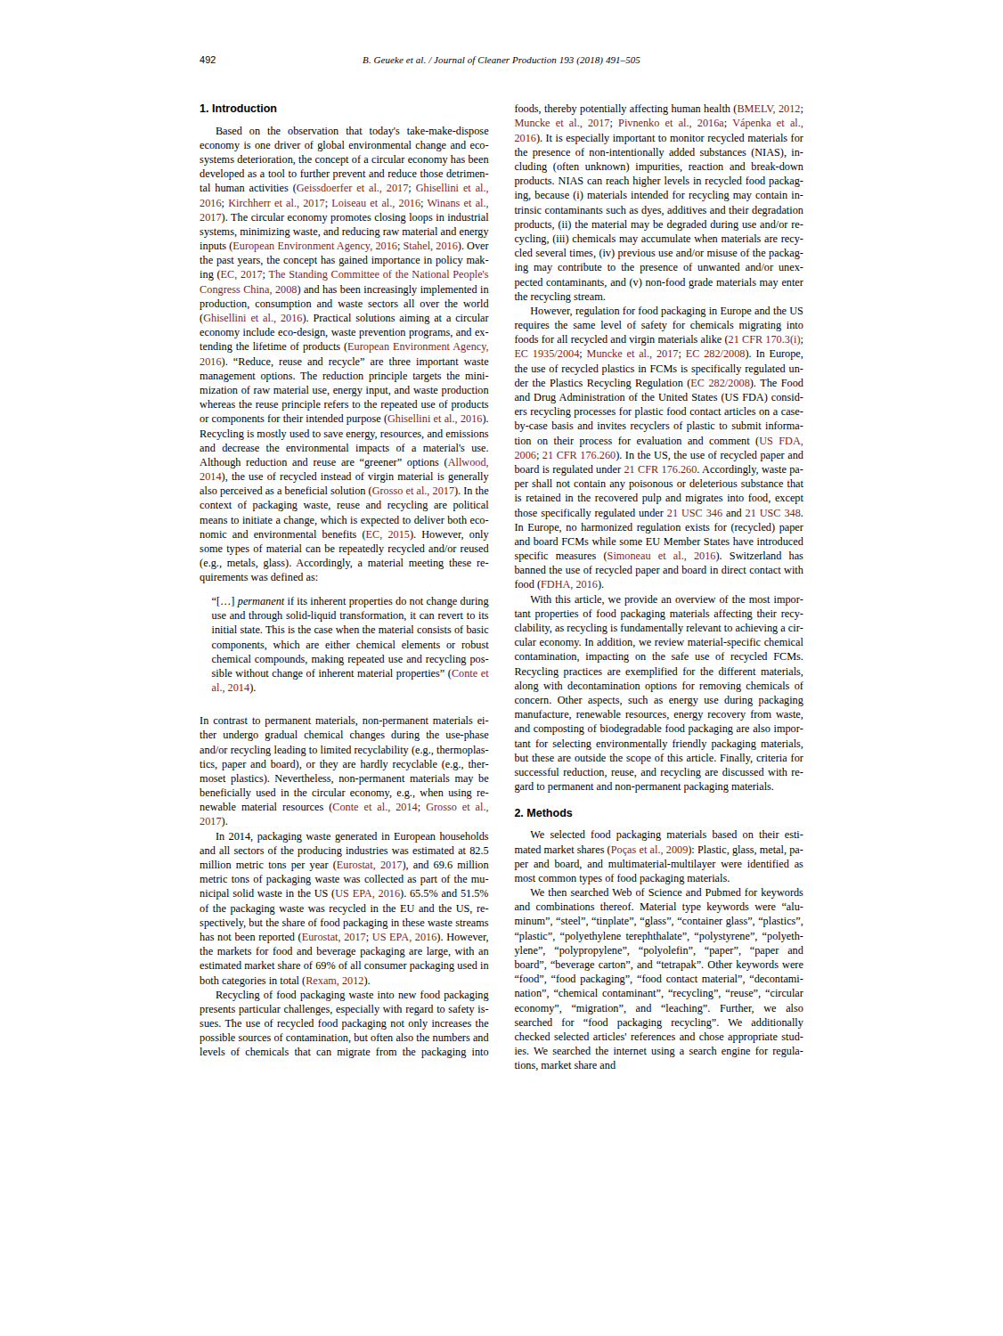492
B. Geueke et al. / Journal of Cleaner Production 193 (2018) 491–505
1. Introduction
Based on the observation that today's take-make-dispose economy is one driver of global environmental change and ecosystems deterioration, the concept of a circular economy has been developed as a tool to further prevent and reduce those detrimental human activities (Geissdoerfer et al., 2017; Ghisellini et al., 2016; Kirchherr et al., 2017; Loiseau et al., 2016; Winans et al., 2017). The circular economy promotes closing loops in industrial systems, minimizing waste, and reducing raw material and energy inputs (European Environment Agency, 2016; Stahel, 2016). Over the past years, the concept has gained importance in policy making (EC, 2017; The Standing Committee of the National People's Congress China, 2008) and has been increasingly implemented in production, consumption and waste sectors all over the world (Ghisellini et al., 2016). Practical solutions aiming at a circular economy include eco-design, waste prevention programs, and extending the lifetime of products (European Environment Agency, 2016). “Reduce, reuse and recycle” are three important waste management options. The reduction principle targets the minimization of raw material use, energy input, and waste production whereas the reuse principle refers to the repeated use of products or components for their intended purpose (Ghisellini et al., 2016). Recycling is mostly used to save energy, resources, and emissions and decrease the environmental impacts of a material's use. Although reduction and reuse are “greener” options (Allwood, 2014), the use of recycled instead of virgin material is generally also perceived as a beneficial solution (Grosso et al., 2017). In the context of packaging waste, reuse and recycling are political means to initiate a change, which is expected to deliver both economic and environmental benefits (EC, 2015). However, only some types of material can be repeatedly recycled and/or reused (e.g., metals, glass). Accordingly, a material meeting these requirements was defined as:
“[…] permanent if its inherent properties do not change during use and through solid-liquid transformation, it can revert to its initial state. This is the case when the material consists of basic components, which are either chemical elements or robust chemical compounds, making repeated use and recycling possible without change of inherent material properties” (Conte et al., 2014).
In contrast to permanent materials, non-permanent materials either undergo gradual chemical changes during the use-phase and/or recycling leading to limited recyclability (e.g., thermoplastics, paper and board), or they are hardly recyclable (e.g., thermoset plastics). Nevertheless, non-permanent materials may be beneficially used in the circular economy, e.g., when using renewable material resources (Conte et al., 2014; Grosso et al., 2017).
In 2014, packaging waste generated in European households and all sectors of the producing industries was estimated at 82.5 million metric tons per year (Eurostat, 2017), and 69.6 million metric tons of packaging waste was collected as part of the municipal solid waste in the US (US EPA, 2016). 65.5% and 51.5% of the packaging waste was recycled in the EU and the US, respectively, but the share of food packaging in these waste streams has not been reported (Eurostat, 2017; US EPA, 2016). However, the markets for food and beverage packaging are large, with an estimated market share of 69% of all consumer packaging used in both categories in total (Rexam, 2012).
Recycling of food packaging waste into new food packaging presents particular challenges, especially with regard to safety issues. The use of recycled food packaging not only increases the possible sources of contamination, but often also the numbers and levels of chemicals that can migrate from the packaging into foods, thereby potentially affecting human health (BMELV, 2012; Muncke et al., 2017; Pivnenko et al., 2016a; Vápenka et al., 2016). It is especially important to monitor recycled materials for the presence of non-intentionally added substances (NIAS), including (often unknown) impurities, reaction and break-down products. NIAS can reach higher levels in recycled food packaging, because (i) materials intended for recycling may contain intrinsic contaminants such as dyes, additives and their degradation products, (ii) the material may be degraded during use and/or recycling, (iii) chemicals may accumulate when materials are recycled several times, (iv) previous use and/or misuse of the packaging may contribute to the presence of unwanted and/or unexpected contaminants, and (v) non-food grade materials may enter the recycling stream.
However, regulation for food packaging in Europe and the US requires the same level of safety for chemicals migrating into foods for all recycled and virgin materials alike (21 CFR 170.3(i); EC 1935/2004; Muncke et al., 2017; EC 282/2008). In Europe, the use of recycled plastics in FCMs is specifically regulated under the Plastics Recycling Regulation (EC 282/2008). The Food and Drug Administration of the United States (US FDA) considers recycling processes for plastic food contact articles on a case-by-case basis and invites recyclers of plastic to submit information on their process for evaluation and comment (US FDA, 2006; 21 CFR 176.260). In the US, the use of recycled paper and board is regulated under 21 CFR 176.260. Accordingly, waste paper shall not contain any poisonous or deleterious substance that is retained in the recovered pulp and migrates into food, except those specifically regulated under 21 USC 346 and 21 USC 348. In Europe, no harmonized regulation exists for (recycled) paper and board FCMs while some EU Member States have introduced specific measures (Simoneau et al., 2016). Switzerland has banned the use of recycled paper and board in direct contact with food (FDHA, 2016).
With this article, we provide an overview of the most important properties of food packaging materials affecting their recyclability, as recycling is fundamentally relevant to achieving a circular economy. In addition, we review material-specific chemical contamination, impacting on the safe use of recycled FCMs. Recycling practices are exemplified for the different materials, along with decontamination options for removing chemicals of concern. Other aspects, such as energy use during packaging manufacture, renewable resources, energy recovery from waste, and composting of biodegradable food packaging are also important for selecting environmentally friendly packaging materials, but these are outside the scope of this article. Finally, criteria for successful reduction, reuse, and recycling are discussed with regard to permanent and non-permanent packaging materials.
2. Methods
We selected food packaging materials based on their estimated market shares (Poças et al., 2009): Plastic, glass, metal, paper and board, and multimaterial-multilayer were identified as most common types of food packaging materials.
We then searched Web of Science and Pubmed for keywords and combinations thereof. Material type keywords were “aluminum”, “steel”, “tinplate”, “glass”, “container glass”, “plastics”, “plastic”, “polyethylene terephthalate”, “polystyrene”, “polyethylene”, “polypropylene”, “polyolefin”, “paper”, “paper and board”, “beverage carton”, and “tetrapak”. Other keywords were “food”, “food packaging”, “food contact material”, “decontamination”, “chemical contaminant”, “recycling”, “reuse”, “circular economy”, “migration”, and “leaching”. Further, we also searched for “food packaging recycling”. We additionally checked selected articles' references and chose appropriate studies. We searched the internet using a search engine for regulations, market share and